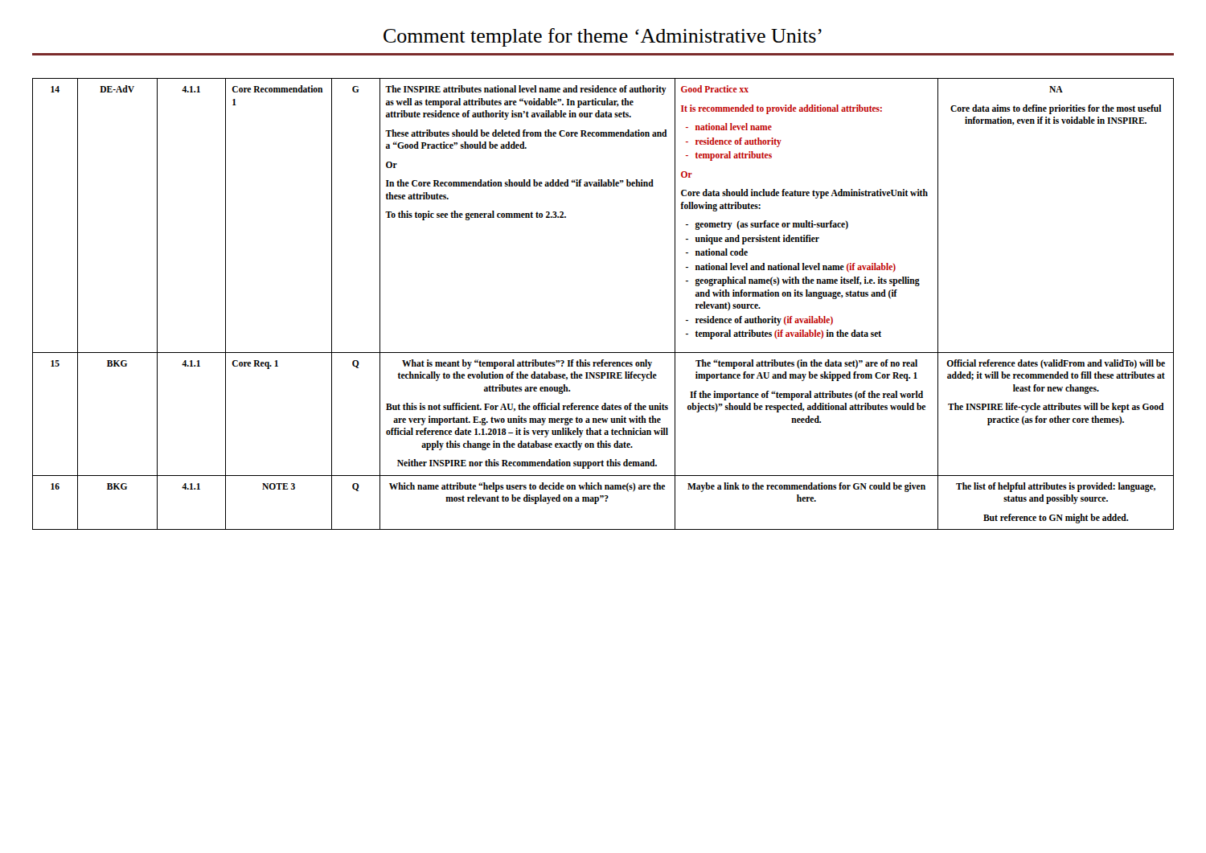Comment template for theme ‘Administrative Units’
| 14 | DE-AdV | 4.1.1 | Core Recommendation 1 | G | The INSPIRE attributes national level name and residence of authority as well as temporal attributes are “voidable”. In particular, the attribute residence of authority isn’t available in our data sets. These attributes should be deleted from the Core Recommendation and a “Good Practice” should be added. Or In the Core Recommendation should be added “if available” behind these attributes. To this topic see the general comment to 2.3.2. | Good Practice xx It is recommended to provide additional attributes: national level name residence of authority temporal attributes Or Core data should include feature type AdministrativeUnit with following attributes: geometry (as surface or multi-surface) unique and persistent identifier national code national level and national level name (if available) geographical name(s) with the name itself, i.e. its spelling and with information on its language, status and (if relevant) source. residence of authority (if available) temporal attributes (if available) in the data set | NA Core data aims to define priorities for the most useful information, even if it is voidable in INSPIRE. |
| 15 | BKG | 4.1.1 | Core Req. 1 | Q | What is meant by “temporal attributes”? If this references only technically to the evolution of the database, the INSPIRE lifecycle attributes are enough. But this is not sufficient. For AU, the official reference dates of the units are very important. E.g. two units may merge to a new unit with the official reference date 1.1.2018 – it is very unlikely that a technician will apply this change in the database exactly on this date. Neither INSPIRE nor this Recommendation support this demand. | The “temporal attributes (in the data set)” are of no real importance for AU and may be skipped from Cor Req. 1 If the importance of “temporal attributes (of the real world objects)” should be respected, additional attributes would be needed. | Official reference dates (validFrom and validTo) will be added; it will be recommended to fill these attributes at least for new changes. The INSPIRE life-cycle attributes will be kept as Good practice (as for other core themes). |
| 16 | BKG | 4.1.1 | NOTE 3 | Q | Which name attribute “helps users to decide on which name(s) are the most relevant to be displayed on a map”? | Maybe a link to the recommendations for GN could be given here. | The list of helpful attributes is provided: language, status and possibly source. But reference to GN might be added. |